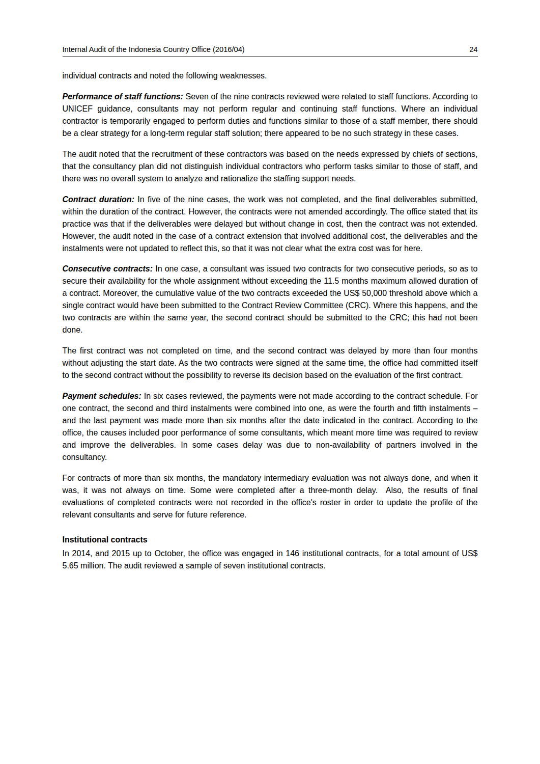Internal Audit of the Indonesia Country Office (2016/04) 24
individual contracts and noted the following weaknesses.
Performance of staff functions: Seven of the nine contracts reviewed were related to staff functions. According to UNICEF guidance, consultants may not perform regular and continuing staff functions. Where an individual contractor is temporarily engaged to perform duties and functions similar to those of a staff member, there should be a clear strategy for a long-term regular staff solution; there appeared to be no such strategy in these cases.
The audit noted that the recruitment of these contractors was based on the needs expressed by chiefs of sections, that the consultancy plan did not distinguish individual contractors who perform tasks similar to those of staff, and there was no overall system to analyze and rationalize the staffing support needs.
Contract duration: In five of the nine cases, the work was not completed, and the final deliverables submitted, within the duration of the contract. However, the contracts were not amended accordingly. The office stated that its practice was that if the deliverables were delayed but without change in cost, then the contract was not extended. However, the audit noted in the case of a contract extension that involved additional cost, the deliverables and the instalments were not updated to reflect this, so that it was not clear what the extra cost was for here.
Consecutive contracts: In one case, a consultant was issued two contracts for two consecutive periods, so as to secure their availability for the whole assignment without exceeding the 11.5 months maximum allowed duration of a contract. Moreover, the cumulative value of the two contracts exceeded the US$ 50,000 threshold above which a single contract would have been submitted to the Contract Review Committee (CRC). Where this happens, and the two contracts are within the same year, the second contract should be submitted to the CRC; this had not been done.
The first contract was not completed on time, and the second contract was delayed by more than four months without adjusting the start date. As the two contracts were signed at the same time, the office had committed itself to the second contract without the possibility to reverse its decision based on the evaluation of the first contract.
Payment schedules: In six cases reviewed, the payments were not made according to the contract schedule. For one contract, the second and third instalments were combined into one, as were the fourth and fifth instalments – and the last payment was made more than six months after the date indicated in the contract. According to the office, the causes included poor performance of some consultants, which meant more time was required to review and improve the deliverables. In some cases delay was due to non-availability of partners involved in the consultancy.
For contracts of more than six months, the mandatory intermediary evaluation was not always done, and when it was, it was not always on time. Some were completed after a three-month delay. Also, the results of final evaluations of completed contracts were not recorded in the office's roster in order to update the profile of the relevant consultants and serve for future reference.
Institutional contracts
In 2014, and 2015 up to October, the office was engaged in 146 institutional contracts, for a total amount of US$ 5.65 million. The audit reviewed a sample of seven institutional contracts.